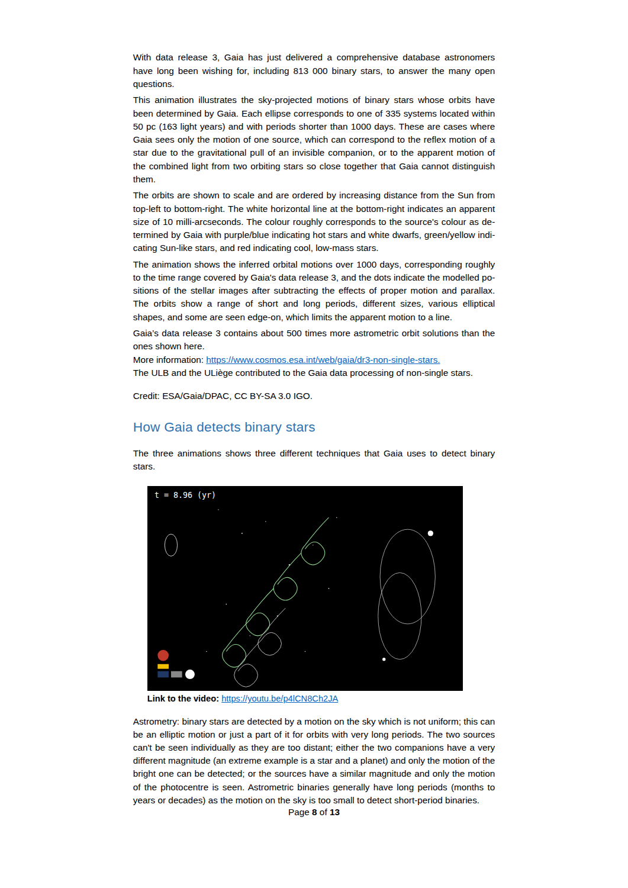With data release 3, Gaia has just delivered a comprehensive database astronomers have long been wishing for, including 813 000 binary stars, to answer the many open questions.
This animation illustrates the sky-projected motions of binary stars whose orbits have been determined by Gaia. Each ellipse corresponds to one of 335 systems located within 50 pc (163 light years) and with periods shorter than 1000 days. These are cases where Gaia sees only the motion of one source, which can correspond to the reflex motion of a star due to the gravitational pull of an invisible companion, or to the apparent motion of the combined light from two orbiting stars so close together that Gaia cannot distinguish them.
The orbits are shown to scale and are ordered by increasing distance from the Sun from top-left to bottom-right. The white horizontal line at the bottom-right indicates an apparent size of 10 milli-arcseconds. The colour roughly corresponds to the source's colour as determined by Gaia with purple/blue indicating hot stars and white dwarfs, green/yellow indicating Sun-like stars, and red indicating cool, low-mass stars.
The animation shows the inferred orbital motions over 1000 days, corresponding roughly to the time range covered by Gaia's data release 3, and the dots indicate the modelled positions of the stellar images after subtracting the effects of proper motion and parallax. The orbits show a range of short and long periods, different sizes, various elliptical shapes, and some are seen edge-on, which limits the apparent motion to a line.
Gaia’s data release 3 contains about 500 times more astrometric orbit solutions than the ones shown here.
More information: https://www.cosmos.esa.int/web/gaia/dr3-non-single-stars.
The ULB and the ULiège contributed to the Gaia data processing of non-single stars.
Credit: ESA/Gaia/DPAC, CC BY-SA 3.0 IGO.
How Gaia detects binary stars
The three animations shows three different techniques that Gaia uses to detect binary stars.
Link to the video: https://youtu.be/p4lCN8Ch2JA
Astrometry: binary stars are detected by a motion on the sky which is not uniform; this can be an elliptic motion or just a part of it for orbits with very long periods. The two sources can't be seen individually as they are too distant; either the two companions have a very different magnitude (an extreme example is a star and a planet) and only the motion of the bright one can be detected; or the sources have a similar magnitude and only the motion of the photocentre is seen. Astrometric binaries generally have long periods (months to years or decades) as the motion on the sky is too small to detect short-period binaries.
Page 8 of 13